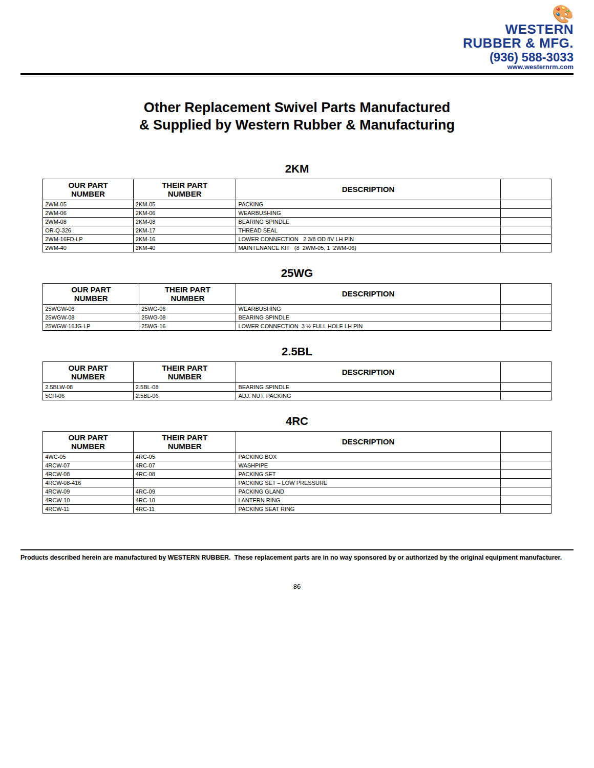🎨
WESTERN
RUBBER & MFG.
(936) 588-3033
www.westernrm.com
Other Replacement Swivel Parts Manufactured
& Supplied by Western Rubber & Manufacturing
2KM
| OUR PART NUMBER | THEIR PART NUMBER | DESCRIPTION | |
| --- | --- | --- | --- |
| 2WM-05 | 2KM-05 | PACKING | |
| 2WM-06 | 2KM-06 | WEARBUSHING | |
| 2WM-08 | 2KM-08 | BEARING SPINDLE | |
| OR-Q-326 | 2KM-17 | THREAD SEAL | |
| 2WM-16FD-LP | 2KM-16 | LOWER CONNECTION 2 3/8 OD 8V LH PIN | |
| 2WM-40 | 2KM-40 | MAINTENANCE KIT (8 2WM-05, 1 2WM-06) | |
25WG
| OUR PART NUMBER | THEIR PART NUMBER | DESCRIPTION | |
| --- | --- | --- | --- |
| 25WGW-06 | 25WG-06 | WEARBUSHING | |
| 25WGW-08 | 25WG-08 | BEARING SPINDLE | |
| 25WGW-16JG-LP | 25WG-16 | LOWER CONNECTION 3 ½ FULL HOLE LH PIN | |
2.5BL
| OUR PART NUMBER | THEIR PART NUMBER | DESCRIPTION | |
| --- | --- | --- | --- |
| 2.5BLW-08 | 2.5BL-08 | BEARING SPINDLE | |
| 5CH-06 | 2.5BL-06 | ADJ. NUT, PACKING | |
4RC
| OUR PART NUMBER | THEIR PART NUMBER | DESCRIPTION | |
| --- | --- | --- | --- |
| 4WC-05 | 4RC-05 | PACKING BOX | |
| 4RCW-07 | 4RC-07 | WASHPIPE | |
| 4RCW-08 | 4RC-08 | PACKING SET | |
| 4RCW-08-416 | | PACKING SET – LOW PRESSURE | |
| 4RCW-09 | 4RC-09 | PACKING GLAND | |
| 4RCW-10 | 4RC-10 | LANTERN RING | |
| 4RCW-11 | 4RC-11 | PACKING SEAT RING | |
Products described herein are manufactured by WESTERN RUBBER. These replacement parts are in no way sponsored by or authorized by the original equipment manufacturer.
86